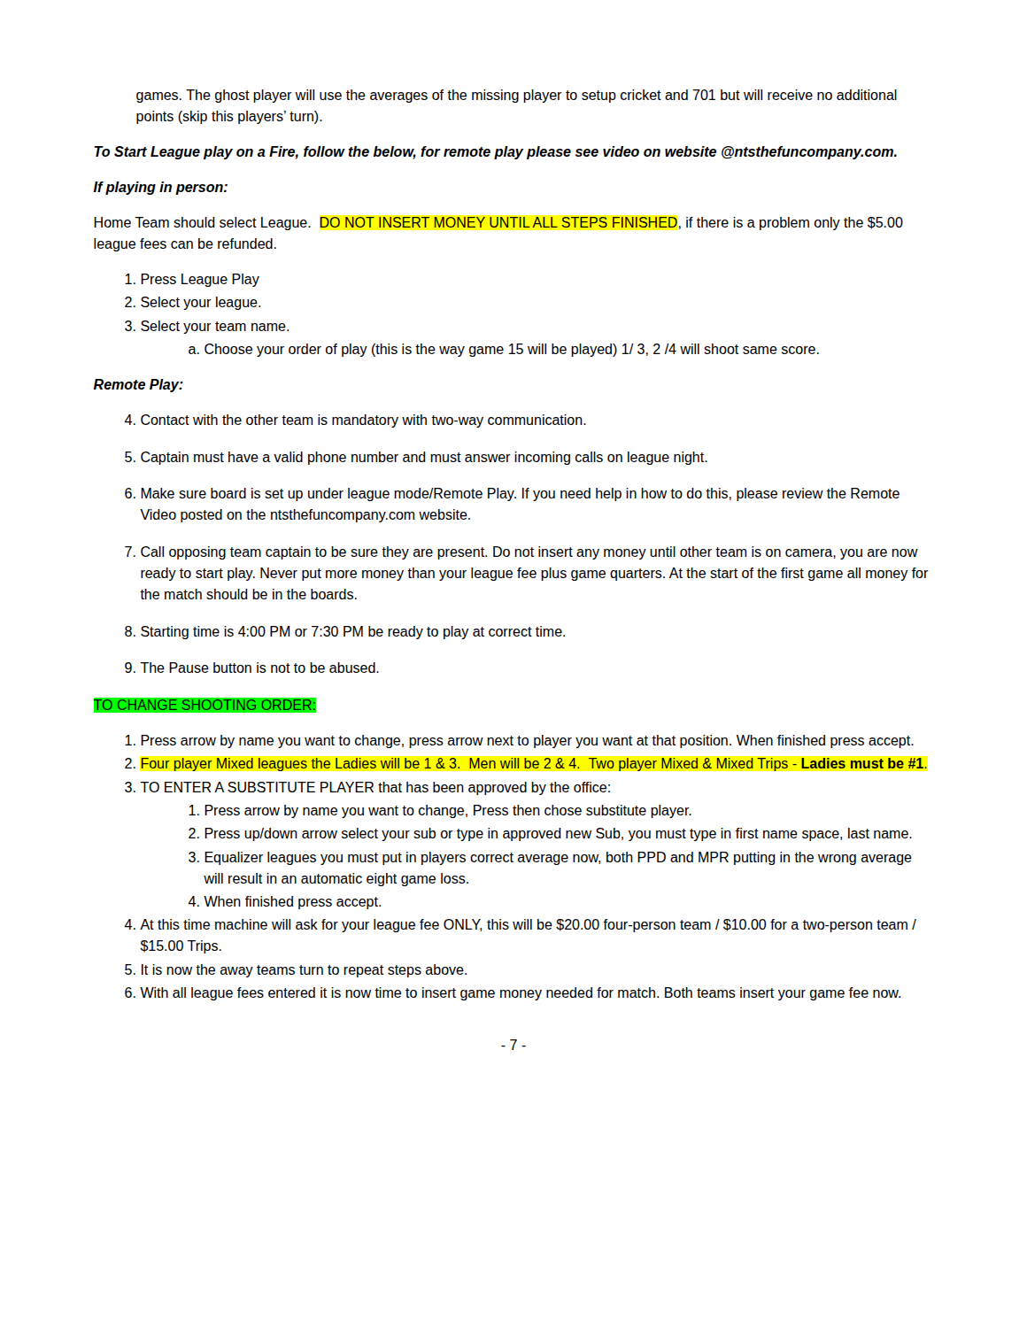games. The ghost player will use the averages of the missing player to setup cricket and 701 but will receive no additional points (skip this players’ turn).
To Start League play on a Fire, follow the below, for remote play please see video on website @ntsthefuncompany.com.
If playing in person:
Home Team should select League. DO NOT INSERT MONEY UNTIL ALL STEPS FINISHED, if there is a problem only the $5.00 league fees can be refunded.
Press League Play
Select your league.
Select your team name.
Choose your order of play (this is the way game 15 will be played) 1/ 3, 2 /4 will shoot same score.
Remote Play:
Contact with the other team is mandatory with two-way communication.
Captain must have a valid phone number and must answer incoming calls on league night.
Make sure board is set up under league mode/Remote Play. If you need help in how to do this, please review the Remote Video posted on the ntsthefuncompany.com website.
Call opposing team captain to be sure they are present. Do not insert any money until other team is on camera, you are now ready to start play. Never put more money than your league fee plus game quarters. At the start of the first game all money for the match should be in the boards.
Starting time is 4:00 PM or 7:30 PM be ready to play at correct time.
The Pause button is not to be abused.
TO CHANGE SHOOTING ORDER:
Press arrow by name you want to change, press arrow next to player you want at that position. When finished press accept.
Four player Mixed leagues the Ladies will be 1 & 3. Men will be 2 & 4. Two player Mixed & Mixed Trips - Ladies must be #1.
TO ENTER A SUBSTITUTE PLAYER that has been approved by the office:
Press arrow by name you want to change, Press then chose substitute player.
Press up/down arrow select your sub or type in approved new Sub, you must type in first name space, last name.
Equalizer leagues you must put in players correct average now, both PPD and MPR putting in the wrong average will result in an automatic eight game loss.
When finished press accept.
At this time machine will ask for your league fee ONLY, this will be $20.00 four-person team / $10.00 for a two-person team / $15.00 Trips.
It is now the away teams turn to repeat steps above.
With all league fees entered it is now time to insert game money needed for match. Both teams insert your game fee now.
- 7 -